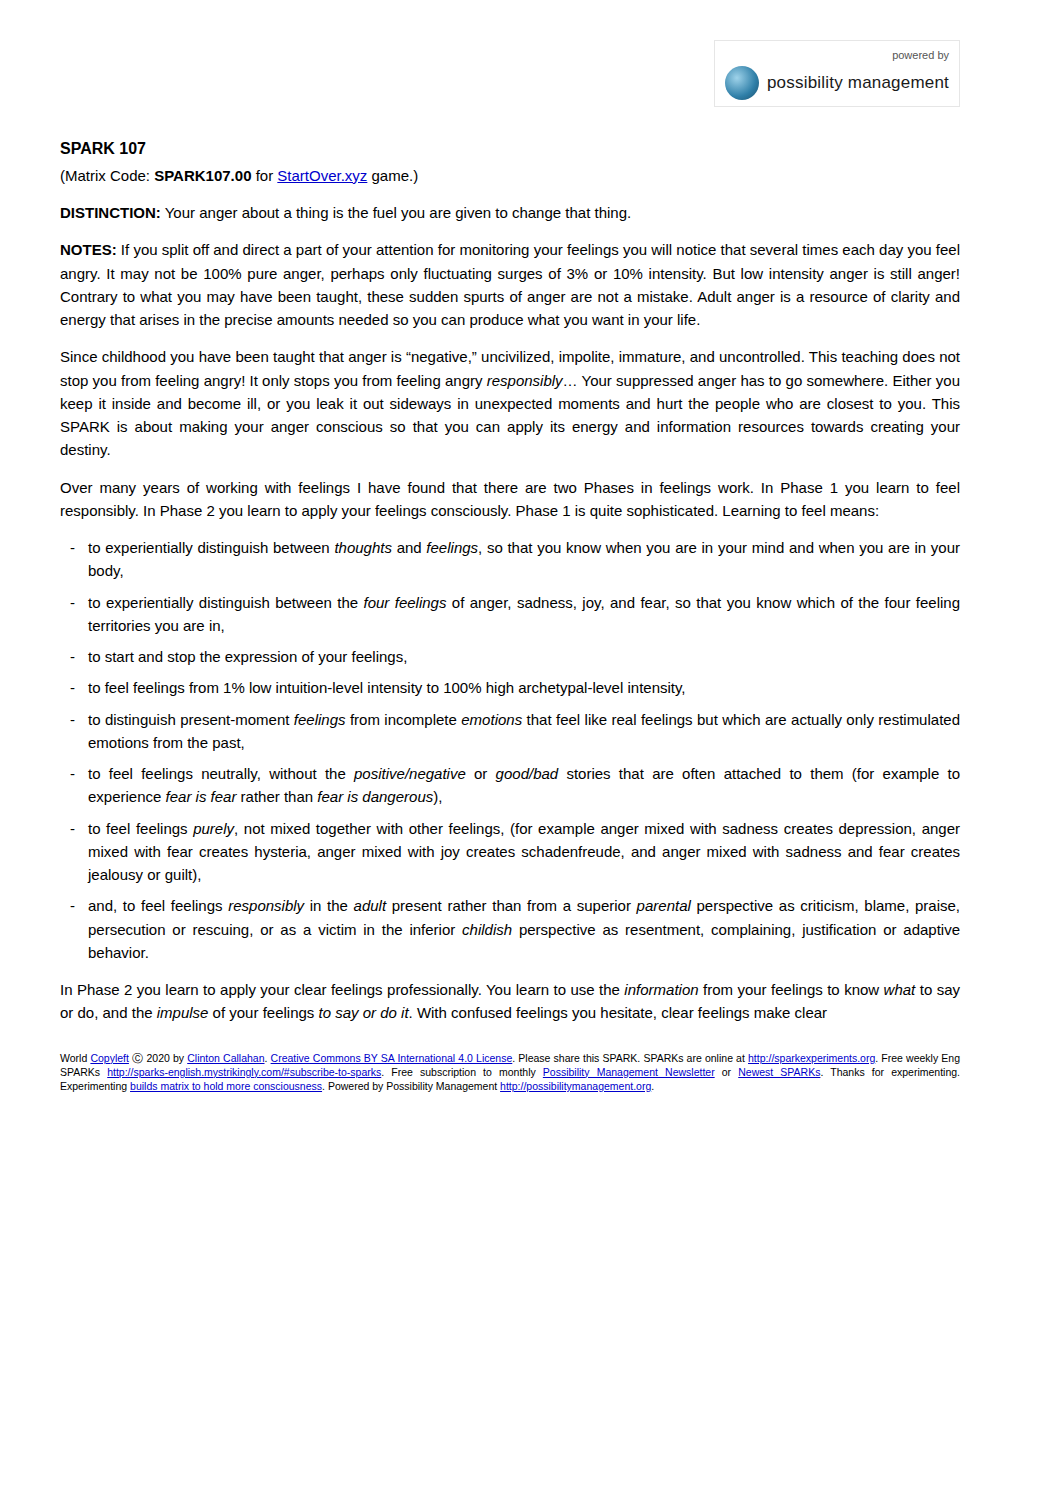powered by
possibility management
SPARK 107
(Matrix Code: SPARK107.00 for StartOver.xyz game.)
DISTINCTION: Your anger about a thing is the fuel you are given to change that thing.
NOTES: If you split off and direct a part of your attention for monitoring your feelings you will notice that several times each day you feel angry. It may not be 100% pure anger, perhaps only fluctuating surges of 3% or 10% intensity. But low intensity anger is still anger! Contrary to what you may have been taught, these sudden spurts of anger are not a mistake. Adult anger is a resource of clarity and energy that arises in the precise amounts needed so you can produce what you want in your life.
Since childhood you have been taught that anger is “negative,” uncivilized, impolite, immature, and uncontrolled. This teaching does not stop you from feeling angry! It only stops you from feeling angry responsibly… Your suppressed anger has to go somewhere. Either you keep it inside and become ill, or you leak it out sideways in unexpected moments and hurt the people who are closest to you. This SPARK is about making your anger conscious so that you can apply its energy and information resources towards creating your destiny.
Over many years of working with feelings I have found that there are two Phases in feelings work. In Phase 1 you learn to feel responsibly. In Phase 2 you learn to apply your feelings consciously. Phase 1 is quite sophisticated. Learning to feel means:
to experientially distinguish between thoughts and feelings, so that you know when you are in your mind and when you are in your body,
to experientially distinguish between the four feelings of anger, sadness, joy, and fear, so that you know which of the four feeling territories you are in,
to start and stop the expression of your feelings,
to feel feelings from 1% low intuition-level intensity to 100% high archetypal-level intensity,
to distinguish present-moment feelings from incomplete emotions that feel like real feelings but which are actually only restimulated emotions from the past,
to feel feelings neutrally, without the positive/negative or good/bad stories that are often attached to them (for example to experience fear is fear rather than fear is dangerous),
to feel feelings purely, not mixed together with other feelings, (for example anger mixed with sadness creates depression, anger mixed with fear creates hysteria, anger mixed with joy creates schadenfreude, and anger mixed with sadness and fear creates jealousy or guilt),
and, to feel feelings responsibly in the adult present rather than from a superior parental perspective as criticism, blame, praise, persecution or rescuing, or as a victim in the inferior childish perspective as resentment, complaining, justification or adaptive behavior.
In Phase 2 you learn to apply your clear feelings professionally. You learn to use the information from your feelings to know what to say or do, and the impulse of your feelings to say or do it. With confused feelings you hesitate, clear feelings make clear
World Copyleft Ⓒ 2020 by Clinton Callahan. Creative Commons BY SA International 4.0 License. Please share this SPARK. SPARKs are online at http://sparkexperiments.org. Free weekly Eng SPARKs http://sparks-english.mystrikingly.com/#subscribe-to-sparks. Free subscription to monthly Possibility Management Newsletter or Newest SPARKs. Thanks for experimenting. Experimenting builds matrix to hold more consciousness. Powered by Possibility Management http://possibilitymanagement.org.